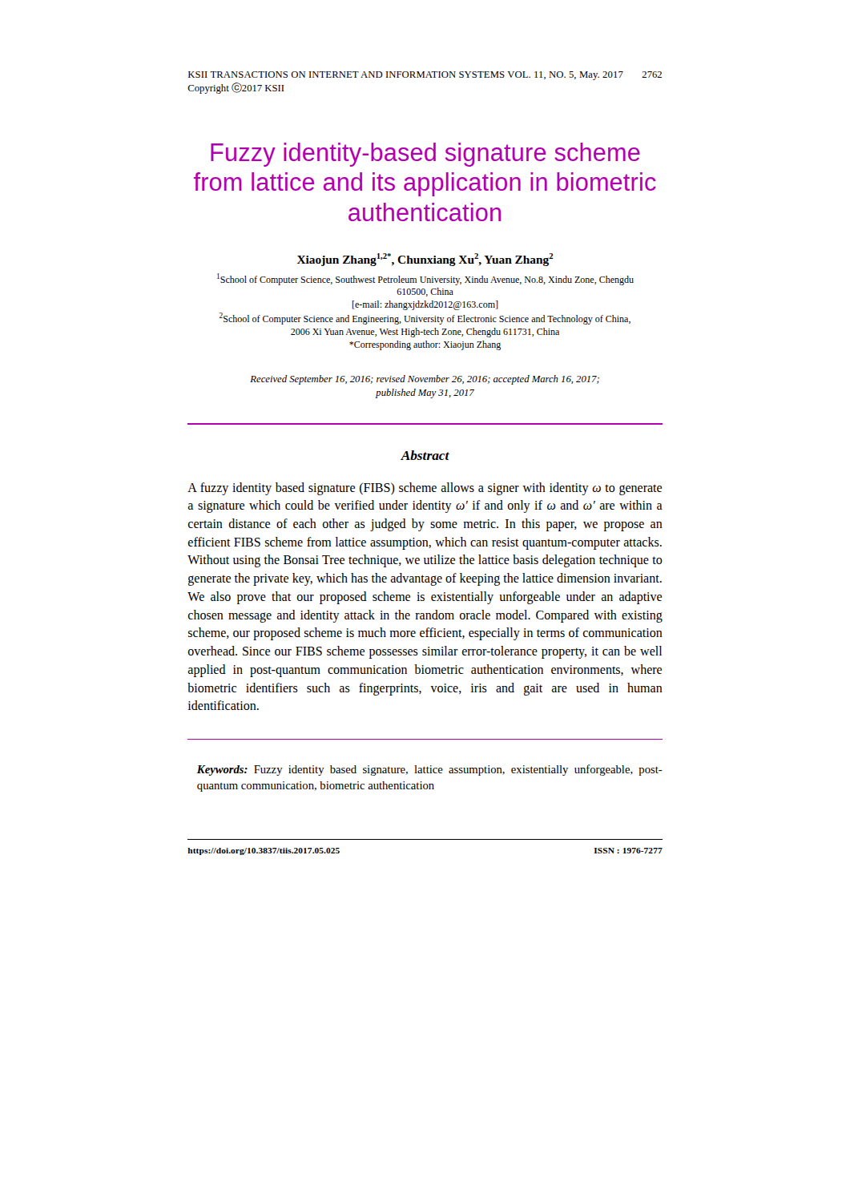KSII TRANSACTIONS ON INTERNET AND INFORMATION SYSTEMS VOL. 11, NO. 5, May. 2017 2762
Copyright ⓒ2017 KSII
Fuzzy identity-based signature scheme
from lattice and its application in biometric
authentication
Xiaojun Zhang1,2*, Chunxiang Xu2, Yuan Zhang2
1School of Computer Science, Southwest Petroleum University, Xindu Avenue, No.8, Xindu Zone, Chengdu
610500, China
[e-mail: zhangxjdzkd2012@163.com]
2School of Computer Science and Engineering, University of Electronic Science and Technology of China,
2006 Xi Yuan Avenue, West High-tech Zone, Chengdu 611731, China
*Corresponding author: Xiaojun Zhang
Received September 16, 2016; revised November 26, 2016; accepted March 16, 2017;
published May 31, 2017
Abstract
A fuzzy identity based signature (FIBS) scheme allows a signer with identity ω to generate a signature which could be verified under identity ω′ if and only if ω and ω′ are within a certain distance of each other as judged by some metric. In this paper, we propose an efficient FIBS scheme from lattice assumption, which can resist quantum-computer attacks. Without using the Bonsai Tree technique, we utilize the lattice basis delegation technique to generate the private key, which has the advantage of keeping the lattice dimension invariant. We also prove that our proposed scheme is existentially unforgeable under an adaptive chosen message and identity attack in the random oracle model. Compared with existing scheme, our proposed scheme is much more efficient, especially in terms of communication overhead. Since our FIBS scheme possesses similar error-tolerance property, it can be well applied in post-quantum communication biometric authentication environments, where biometric identifiers such as fingerprints, voice, iris and gait are used in human identification.
Keywords: Fuzzy identity based signature, lattice assumption, existentially unforgeable, post-quantum communication, biometric authentication
https://doi.org/10.3837/tiis.2017.05.025 ISSN : 1976-7277